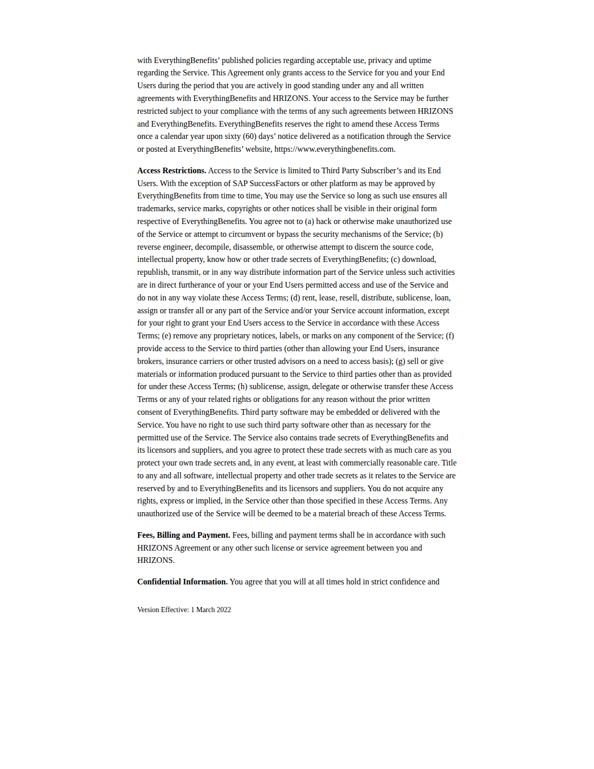with EverythingBenefits’ published policies regarding acceptable use, privacy and uptime regarding the Service. This Agreement only grants access to the Service for you and your End Users during the period that you are actively in good standing under any and all written agreements with EverythingBenefits and HRIZONS. Your access to the Service may be further restricted subject to your compliance with the terms of any such agreements between HRIZONS and EverythingBenefits. EverythingBenefits reserves the right to amend these Access Terms once a calendar year upon sixty (60) days’ notice delivered as a notification through the Service or posted at EverythingBenefits’ website, https://www.everythingbenefits.com.
Access Restrictions. Access to the Service is limited to Third Party Subscriber’s and its End Users. With the exception of SAP SuccessFactors or other platform as may be approved by EverythingBenefits from time to time, You may use the Service so long as such use ensures all trademarks, service marks, copyrights or other notices shall be visible in their original form respective of EverythingBenefits. You agree not to (a) hack or otherwise make unauthorized use of the Service or attempt to circumvent or bypass the security mechanisms of the Service; (b) reverse engineer, decompile, disassemble, or otherwise attempt to discern the source code, intellectual property, know how or other trade secrets of EverythingBenefits; (c) download, republish, transmit, or in any way distribute information part of the Service unless such activities are in direct furtherance of your or your End Users permitted access and use of the Service and do not in any way violate these Access Terms; (d) rent, lease, resell, distribute, sublicense, loan, assign or transfer all or any part of the Service and/or your Service account information, except for your right to grant your End Users access to the Service in accordance with these Access Terms; (e) remove any proprietary notices, labels, or marks on any component of the Service; (f) provide access to the Service to third parties (other than allowing your End Users, insurance brokers, insurance carriers or other trusted advisors on a need to access basis); (g) sell or give materials or information produced pursuant to the Service to third parties other than as provided for under these Access Terms; (h) sublicense, assign, delegate or otherwise transfer these Access Terms or any of your related rights or obligations for any reason without the prior written consent of EverythingBenefits. Third party software may be embedded or delivered with the Service. You have no right to use such third party software other than as necessary for the permitted use of the Service. The Service also contains trade secrets of EverythingBenefits and its licensors and suppliers, and you agree to protect these trade secrets with as much care as you protect your own trade secrets and, in any event, at least with commercially reasonable care. Title to any and all software, intellectual property and other trade secrets as it relates to the Service are reserved by and to EverythingBenefits and its licensors and suppliers. You do not acquire any rights, express or implied, in the Service other than those specified in these Access Terms. Any unauthorized use of the Service will be deemed to be a material breach of these Access Terms.
Fees, Billing and Payment. Fees, billing and payment terms shall be in accordance with such HRIZONS Agreement or any other such license or service agreement between you and HRIZONS.
Confidential Information. You agree that you will at all times hold in strict confidence and
Version Effective: 1 March 2022